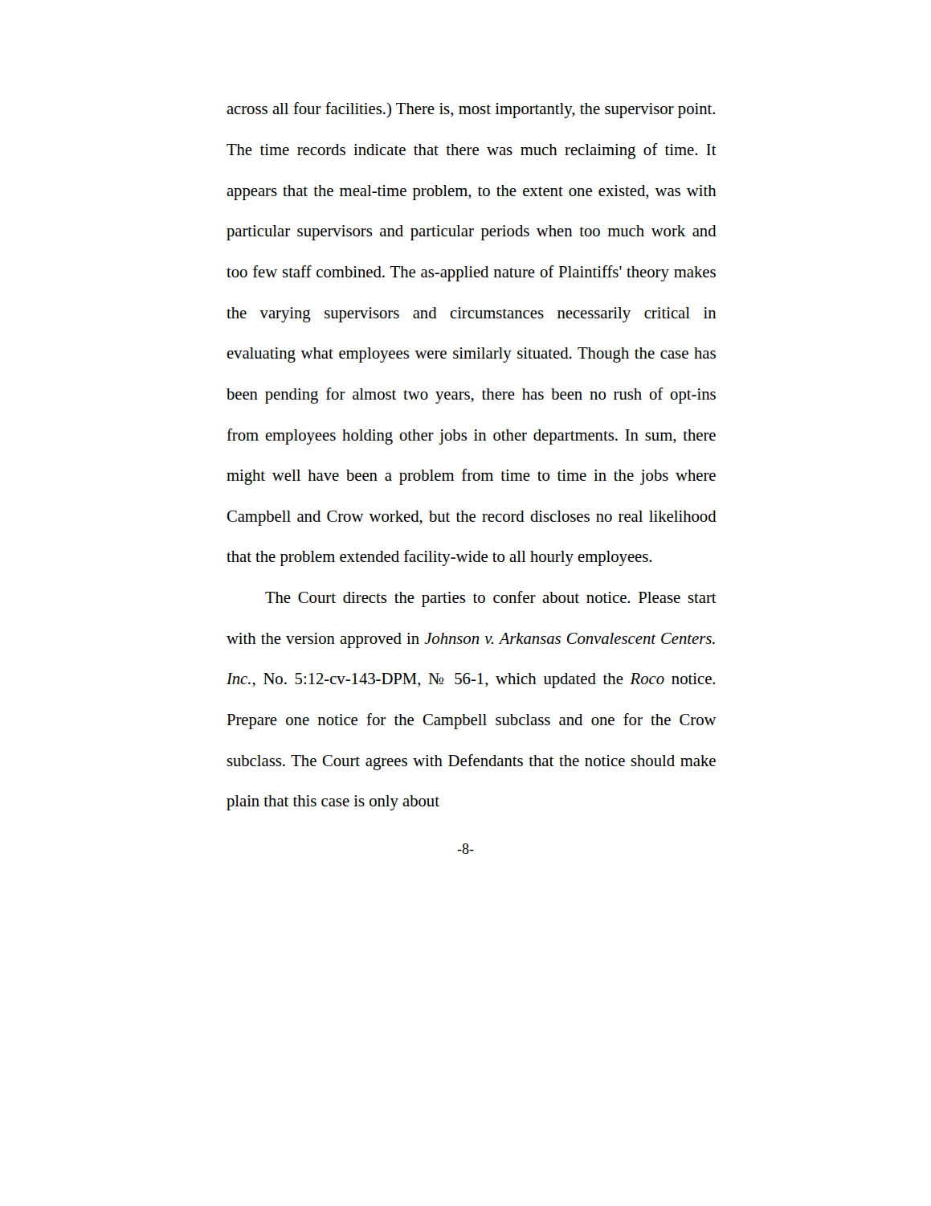across all four facilities.) There is, most importantly, the supervisor point. The time records indicate that there was much reclaiming of time. It appears that the meal-time problem, to the extent one existed, was with particular supervisors and particular periods when too much work and too few staff combined. The as-applied nature of Plaintiffs' theory makes the varying supervisors and circumstances necessarily critical in evaluating what employees were similarly situated. Though the case has been pending for almost two years, there has been no rush of opt-ins from employees holding other jobs in other departments. In sum, there might well have been a problem from time to time in the jobs where Campbell and Crow worked, but the record discloses no real likelihood that the problem extended facility-wide to all hourly employees.
The Court directs the parties to confer about notice. Please start with the version approved in Johnson v. Arkansas Convalescent Centers. Inc., No. 5:12-cv-143-DPM, № 56-1, which updated the Roco notice. Prepare one notice for the Campbell subclass and one for the Crow subclass. The Court agrees with Defendants that the notice should make plain that this case is only about
-8-